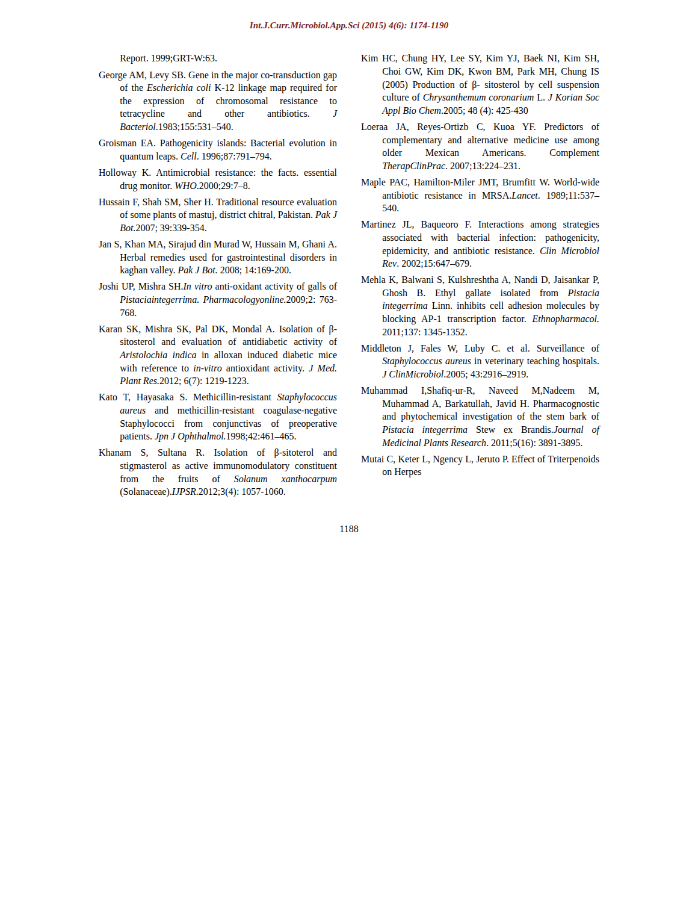Int.J.Curr.Microbiol.App.Sci (2015) 4(6): 1174-1190
Report. 1999;GRT-W:63.
George AM, Levy SB. Gene in the major co-transduction gap of the Escherichia coli K-12 linkage map required for the expression of chromosomal resistance to tetracycline and other antibiotics. J Bacteriol.1983;155:531–540.
Groisman EA. Pathogenicity islands: Bacterial evolution in quantum leaps. Cell. 1996;87:791–794.
Holloway K. Antimicrobial resistance: the facts. essential drug monitor. WHO.2000;29:7–8.
Hussain F, Shah SM, Sher H. Traditional resource evaluation of some plants of mastuj, district chitral, Pakistan. Pak J Bot. 2007; 39:339-354.
Jan S, Khan MA, Sirajud din Murad W, Hussain M, Ghani A. Herbal remedies used for gastrointestinal disorders in kaghan valley. Pak J Bot. 2008; 14:169-200.
Joshi UP, Mishra SH.In vitro anti-oxidant activity of galls of Pistaciaintegerrima. Pharmacologyonline. 2009;2: 763-768.
Karan SK, Mishra SK, Pal DK, Mondal A. Isolation of β- sitosterol and evaluation of antidiabetic activity of Aristolochia indica in alloxan induced diabetic mice with reference to in-vitro antioxidant activity. J Med. Plant Res. 2012; 6(7): 1219-1223.
Kato T, Hayasaka S. Methicillin-resistant Staphylococcus aureus and methicillin-resistant coagulase-negative Staphylococci from conjunctivas of preoperative patients. Jpn J Ophthalmol. 1998;42:461–465.
Khanam S, Sultana R. Isolation of β-sitoterol and stigmasterol as active immunomodulatory constituent from the fruits of Solanum xanthocarpum (Solanaceae).IJPSR.2012;3(4): 1057-1060.
Kim HC, Chung HY, Lee SY, Kim YJ, Baek NI, Kim SH, Choi GW, Kim DK, Kwon BM, Park MH, Chung IS (2005) Production of β- sitosterol by cell suspension culture of Chrysanthemum coronarium L. J Korian Soc Appl Bio Chem.2005; 48 (4): 425-430
Loeraa JA, Reyes-Ortizb C, Kuoa YF. Predictors of complementary and alternative medicine use among older Mexican Americans. Complement TherapClinPrac. 2007;13:224–231.
Maple PAC, Hamilton-Miler JMT, Brumfitt W. World-wide antibiotic resistance in MRSA.Lancet. 1989;11:537–540.
Martinez JL, Baqueoro F. Interactions among strategies associated with bacterial infection: pathogenicity, epidemicity, and antibiotic resistance. Clin Microbiol Rev. 2002;15:647–679.
Mehla K, Balwani S, Kulshreshtha A, Nandi D, Jaisankar P, Ghosh B. Ethyl gallate isolated from Pistacia integerrima Linn. inhibits cell adhesion molecules by blocking AP-1 transcription factor. Ethnopharmacol. 2011;137: 1345-1352.
Middleton J, Fales W, Luby C. et al. Surveillance of Staphylococcus aureus in veterinary teaching hospitals. J ClinMicrobiol.2005; 43:2916–2919.
Muhammad I,Shafiq-ur-R, Naveed M,Nadeem M, Muhammad A, Barkatullah, Javid H. Pharmacognostic and phytochemical investigation of the stem bark of Pistacia integerrima Stew ex Brandis.Journal of Medicinal Plants Research. 2011;5(16): 3891-3895.
Mutai C, Keter L, Ngency L, Jeruto P. Effect of Triterpenoids on Herpes
1188